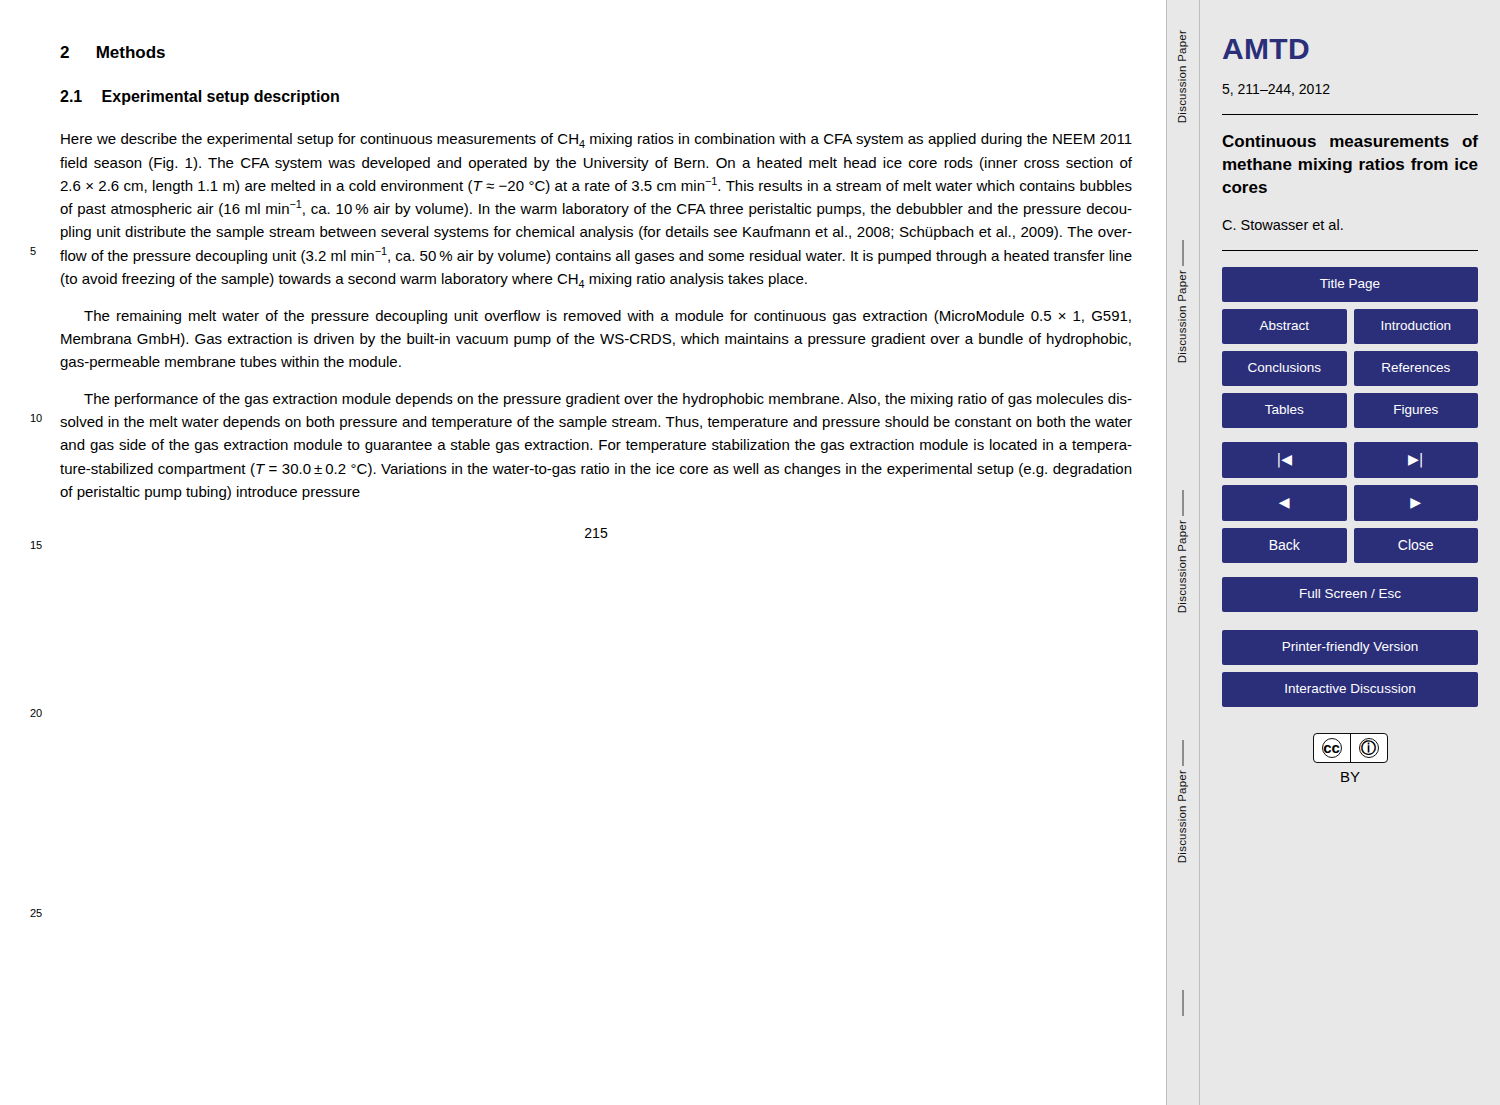2 Methods
2.1 Experimental setup description
Here we describe the experimental setup for continuous measurements of CH4 mixing ratios in combination with a CFA system as applied during the NEEM 2011 field season (Fig. 1). The CFA system was developed and operated by the University of Bern. On a heated melt head ice core rods (inner cross section of 2.6 × 2.6 cm, length 1.1 m) are melted in a cold environment (T ≈ −20 °C) at a rate of 3.5 cm min−1. This results in a stream of melt water which contains bubbles of past atmospheric air (16 ml min−1, ca. 10 % air by volume). In the warm laboratory of the CFA three peristaltic pumps, the debubbler and the pressure decoupling unit distribute the sample stream between several systems for chemical analysis (for details see Kaufmann et al., 2008; Schüpbach et al., 2009). The overflow of the pressure decoupling unit (3.2 ml min−1, ca. 50 % air by volume) contains all gases and some residual water. It is pumped through a heated transfer line (to avoid freezing of the sample) towards a second warm laboratory where CH4 mixing ratio analysis takes place.
The remaining melt water of the pressure decoupling unit overflow is removed with a module for continuous gas extraction (MicroModule 0.5 × 1, G591, Membrana GmbH). Gas extraction is driven by the built-in vacuum pump of the WS-CRDS, which maintains a pressure gradient over a bundle of hydrophobic, gas-permeable membrane tubes within the module.
The performance of the gas extraction module depends on the pressure gradient over the hydrophobic membrane. Also, the mixing ratio of gas molecules dissolved in the melt water depends on both pressure and temperature of the sample stream. Thus, temperature and pressure should be constant on both the water and gas side of the gas extraction module to guarantee a stable gas extraction. For temperature stabilization the gas extraction module is located in a temperature-stabilized compartment (T = 30.0 ± 0.2 °C). Variations in the water-to-gas ratio in the ice core as well as changes in the experimental setup (e.g. degradation of peristaltic pump tubing) introduce pressure
5 10 15 20 25
215
Discussion Paper
Discussion Paper
Discussion Paper
Discussion Paper
AMTD
5, 211–244, 2012
Continuous measurements of methane mixing ratios from ice cores
C. Stowasser et al.
Title Page
Abstract Introduction Conclusions References Tables Figures
|◀ ▶| ◀ ▶ Back Close
Full Screen / Esc Printer-friendly Version Interactive Discussion
cc ⓘ
BY